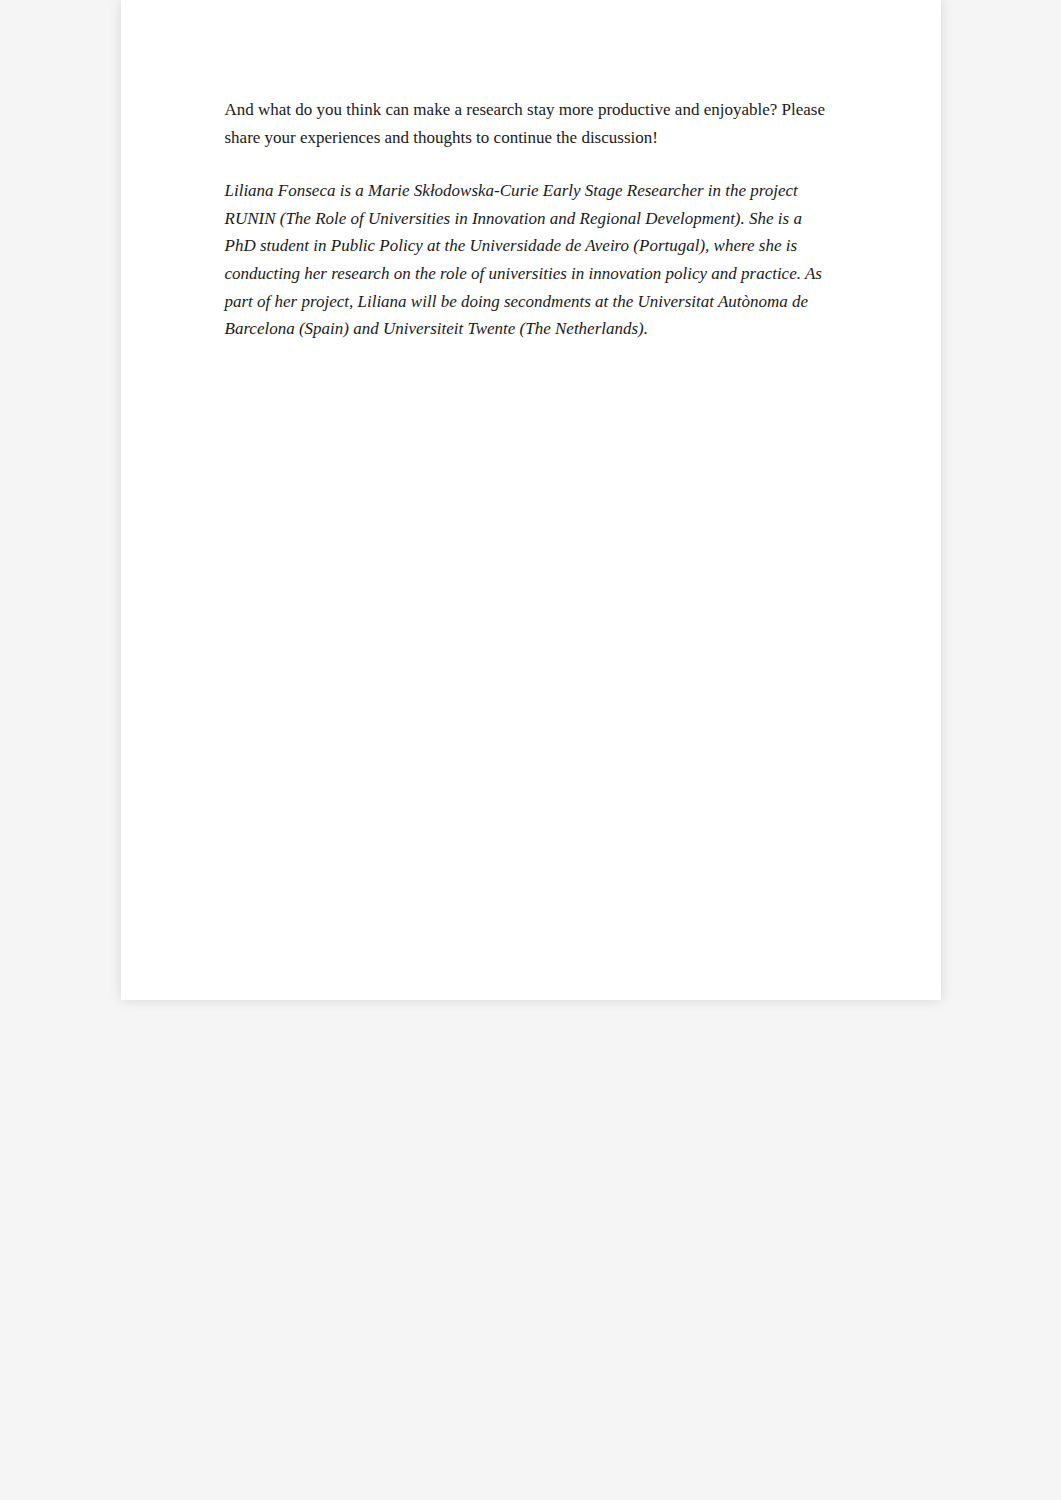And what do you think can make a research stay more productive and enjoyable? Please share your experiences and thoughts to continue the discussion!
Liliana Fonseca is a Marie Skłodowska-Curie Early Stage Researcher in the project RUNIN (The Role of Universities in Innovation and Regional Development). She is a PhD student in Public Policy at the Universidade de Aveiro (Portugal), where she is conducting her research on the role of universities in innovation policy and practice. As part of her project, Liliana will be doing secondments at the Universitat Autònoma de Barcelona (Spain) and Universiteit Twente (The Netherlands).